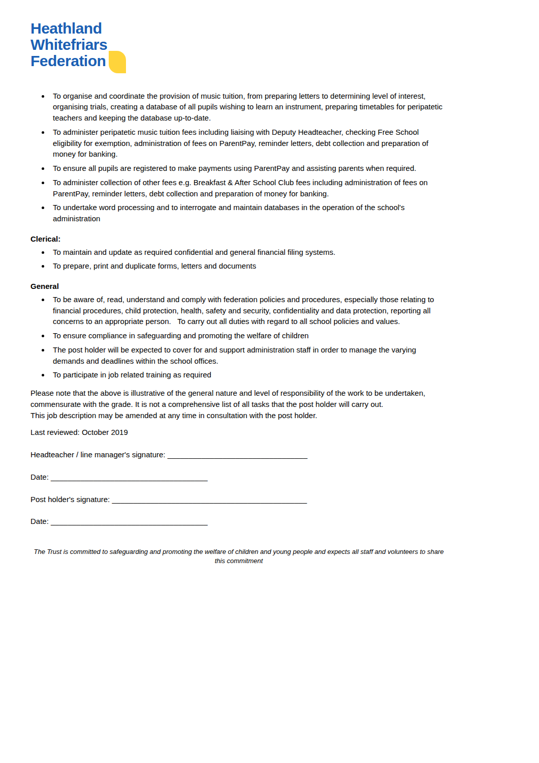Heathland
Whitefriars
Federation
To organise and coordinate the provision of music tuition, from preparing letters to determining level of interest, organising trials, creating a database of all pupils wishing to learn an instrument, preparing timetables for peripatetic teachers and keeping the database up-to-date.
To administer peripatetic music tuition fees including liaising with Deputy Headteacher, checking Free School eligibility for exemption, administration of fees on ParentPay, reminder letters, debt collection and preparation of money for banking.
To ensure all pupils are registered to make payments using ParentPay and assisting parents when required.
To administer collection of other fees e.g. Breakfast & After School Club fees including administration of fees on ParentPay, reminder letters, debt collection and preparation of money for banking.
To undertake word processing and to interrogate and maintain databases in the operation of the school's administration
Clerical:
To maintain and update as required confidential and general financial filing systems.
To prepare, print and duplicate forms, letters and documents
General
To be aware of, read, understand and comply with federation policies and procedures, especially those relating to financial procedures, child protection, health, safety and security, confidentiality and data protection, reporting all concerns to an appropriate person. To carry out all duties with regard to all school policies and values.
To ensure compliance in safeguarding and promoting the welfare of children
The post holder will be expected to cover for and support administration staff in order to manage the varying demands and deadlines within the school offices.
To participate in job related training as required
Please note that the above is illustrative of the general nature and level of responsibility of the work to be undertaken, commensurate with the grade. It is not a comprehensive list of all tasks that the post holder will carry out.
This job description may be amended at any time in consultation with the post holder.
Last reviewed: October 2019
Headteacher / line manager's signature: _________________________________
Date: _____________________________________
Post holder's signature: ______________________________________________
Date: _____________________________________
The Trust is committed to safeguarding and promoting the welfare of children and young people and expects all staff and volunteers to share this commitment